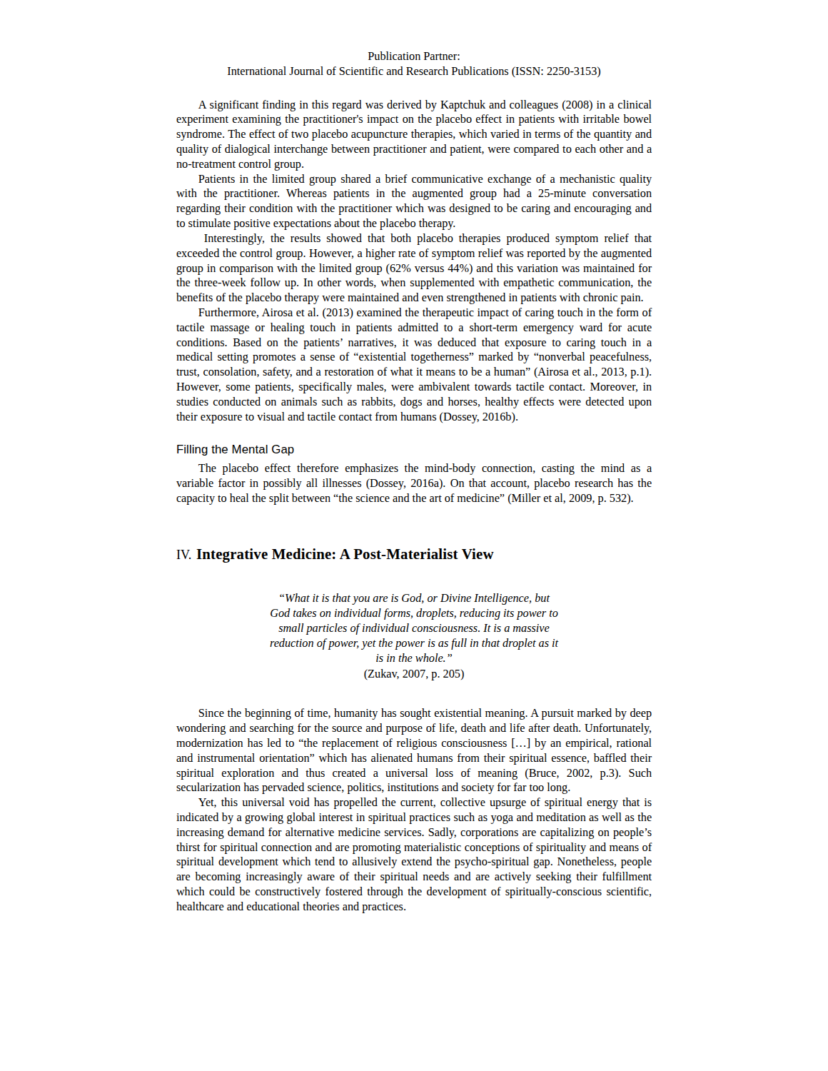Publication Partner: International Journal of Scientific and Research Publications (ISSN: 2250-3153)
A significant finding in this regard was derived by Kaptchuk and colleagues (2008) in a clinical experiment examining the practitioner's impact on the placebo effect in patients with irritable bowel syndrome. The effect of two placebo acupuncture therapies, which varied in terms of the quantity and quality of dialogical interchange between practitioner and patient, were compared to each other and a no-treatment control group.
Patients in the limited group shared a brief communicative exchange of a mechanistic quality with the practitioner. Whereas patients in the augmented group had a 25-minute conversation regarding their condition with the practitioner which was designed to be caring and encouraging and to stimulate positive expectations about the placebo therapy.
Interestingly, the results showed that both placebo therapies produced symptom relief that exceeded the control group. However, a higher rate of symptom relief was reported by the augmented group in comparison with the limited group (62% versus 44%) and this variation was maintained for the three-week follow up. In other words, when supplemented with empathetic communication, the benefits of the placebo therapy were maintained and even strengthened in patients with chronic pain.
Furthermore, Airosa et al. (2013) examined the therapeutic impact of caring touch in the form of tactile massage or healing touch in patients admitted to a short-term emergency ward for acute conditions. Based on the patients’ narratives, it was deduced that exposure to caring touch in a medical setting promotes a sense of “existential togetherness” marked by “nonverbal peacefulness, trust, consolation, safety, and a restoration of what it means to be a human” (Airosa et al., 2013, p.1). However, some patients, specifically males, were ambivalent towards tactile contact. Moreover, in studies conducted on animals such as rabbits, dogs and horses, healthy effects were detected upon their exposure to visual and tactile contact from humans (Dossey, 2016b).
Filling the Mental Gap
The placebo effect therefore emphasizes the mind-body connection, casting the mind as a variable factor in possibly all illnesses (Dossey, 2016a). On that account, placebo research has the capacity to heal the split between “the science and the art of medicine” (Miller et al, 2009, p. 532).
IV. Integrative Medicine: A Post-Materialist View
“What it is that you are is God, or Divine Intelligence, but God takes on individual forms, droplets, reducing its power to small particles of individual consciousness. It is a massive reduction of power, yet the power is as full in that droplet as it is in the whole.” (Zukav, 2007, p. 205)
Since the beginning of time, humanity has sought existential meaning. A pursuit marked by deep wondering and searching for the source and purpose of life, death and life after death. Unfortunately, modernization has led to “the replacement of religious consciousness […] by an empirical, rational and instrumental orientation” which has alienated humans from their spiritual essence, baffled their spiritual exploration and thus created a universal loss of meaning (Bruce, 2002, p.3). Such secularization has pervaded science, politics, institutions and society for far too long.
Yet, this universal void has propelled the current, collective upsurge of spiritual energy that is indicated by a growing global interest in spiritual practices such as yoga and meditation as well as the increasing demand for alternative medicine services. Sadly, corporations are capitalizing on people’s thirst for spiritual connection and are promoting materialistic conceptions of spirituality and means of spiritual development which tend to allusively extend the psycho-spiritual gap. Nonetheless, people are becoming increasingly aware of their spiritual needs and are actively seeking their fulfillment which could be constructively fostered through the development of spiritually-conscious scientific, healthcare and educational theories and practices.